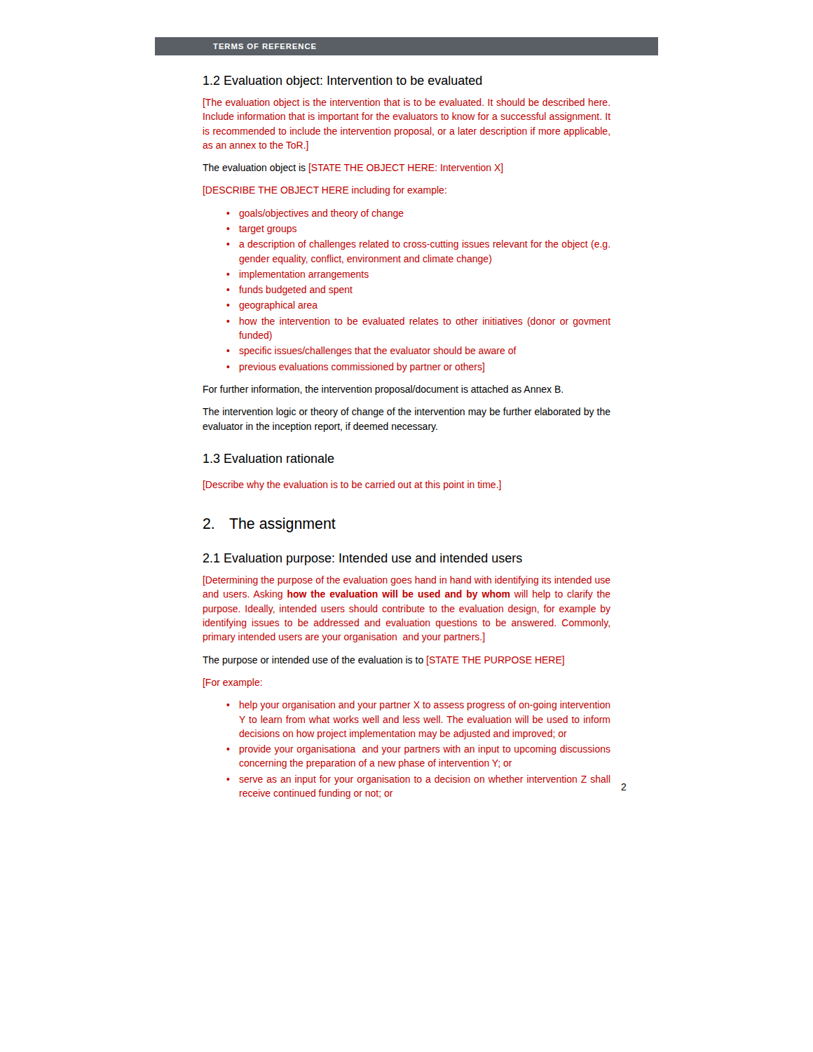TERMS OF REFERENCE
1.2 Evaluation object: Intervention to be evaluated
[The evaluation object is the intervention that is to be evaluated. It should be described here. Include information that is important for the evaluators to know for a successful assignment. It is recommended to include the intervention proposal, or a later description if more applicable, as an annex to the ToR.]
The evaluation object is [STATE THE OBJECT HERE: Intervention X]
[DESCRIBE THE OBJECT HERE including for example:
goals/objectives and theory of change
target groups
a description of challenges related to cross-cutting issues relevant for the object (e.g. gender equality, conflict, environment and climate change)
implementation arrangements
funds budgeted and spent
geographical area
how the intervention to be evaluated relates to other initiatives (donor or govment funded)
specific issues/challenges that the evaluator should be aware of
previous evaluations commissioned by partner or others]
For further information, the intervention proposal/document is attached as Annex B.
The intervention logic or theory of change of the intervention may be further elaborated by the evaluator in the inception report, if deemed necessary.
1.3 Evaluation rationale
[Describe why the evaluation is to be carried out at this point in time.]
2. The assignment
2.1 Evaluation purpose: Intended use and intended users
[Determining the purpose of the evaluation goes hand in hand with identifying its intended use and users. Asking how the evaluation will be used and by whom will help to clarify the purpose. Ideally, intended users should contribute to the evaluation design, for example by identifying issues to be addressed and evaluation questions to be answered. Commonly, primary intended users are your organisation and your partners.]
The purpose or intended use of the evaluation is to [STATE THE PURPOSE HERE]
[For example:
help your organisation and your partner X to assess progress of on-going intervention Y to learn from what works well and less well. The evaluation will be used to inform decisions on how project implementation may be adjusted and improved; or
provide your organisationa and your partners with an input to upcoming discussions concerning the preparation of a new phase of intervention Y; or
serve as an input for your organisation to a decision on whether intervention Z shall receive continued funding or not; or
2